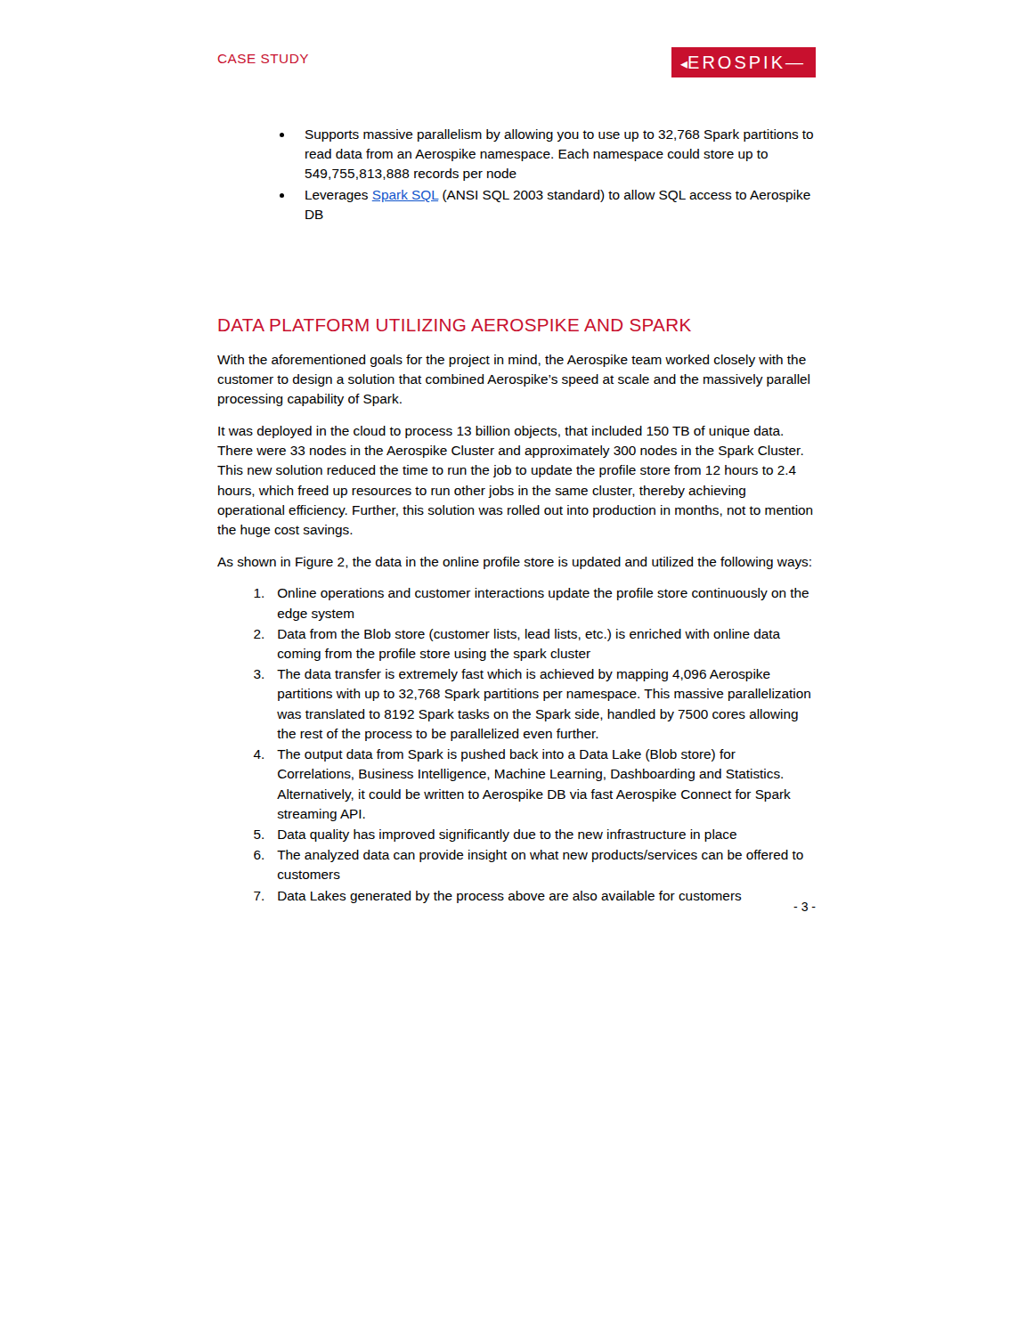CASE STUDY
◂EROSPIK—
Supports massive parallelism by allowing you to use up to 32,768 Spark partitions to read data from an Aerospike namespace. Each namespace could store up to 549,755,813,888 records per node
Leverages Spark SQL (ANSI SQL 2003 standard) to allow SQL access to Aerospike DB
Data Platform Utilizing Aerospike and Spark
With the aforementioned goals for the project in mind, the Aerospike team worked closely with the customer to design a solution that combined Aerospike’s speed at scale and the massively parallel processing capability of Spark.
It was deployed in the cloud to process 13 billion objects, that included 150 TB of unique data. There were 33 nodes in the Aerospike Cluster and approximately 300 nodes in the Spark Cluster. This new solution reduced the time to run the job to update the profile store from 12 hours to 2.4 hours, which freed up resources to run other jobs in the same cluster, thereby achieving operational efficiency. Further, this solution was rolled out into production in months, not to mention the huge cost savings.
As shown in Figure 2, the data in the online profile store is updated and utilized the following ways:
Online operations and customer interactions update the profile store continuously on the edge system
Data from the Blob store (customer lists, lead lists, etc.) is enriched with online data coming from the profile store using the spark cluster
The data transfer is extremely fast which is achieved by mapping 4,096 Aerospike partitions with up to 32,768 Spark partitions per namespace. This massive parallelization was translated to 8192 Spark tasks on the Spark side, handled by 7500 cores allowing the rest of the process to be parallelized even further.
The output data from Spark is pushed back into a Data Lake (Blob store) for Correlations, Business Intelligence, Machine Learning, Dashboarding and Statistics. Alternatively, it could be written to Aerospike DB via fast Aerospike Connect for Spark streaming API.
Data quality has improved significantly due to the new infrastructure in place
The analyzed data can provide insight on what new products/services can be offered to customers
Data Lakes generated by the process above are also available for customers
- 3 -